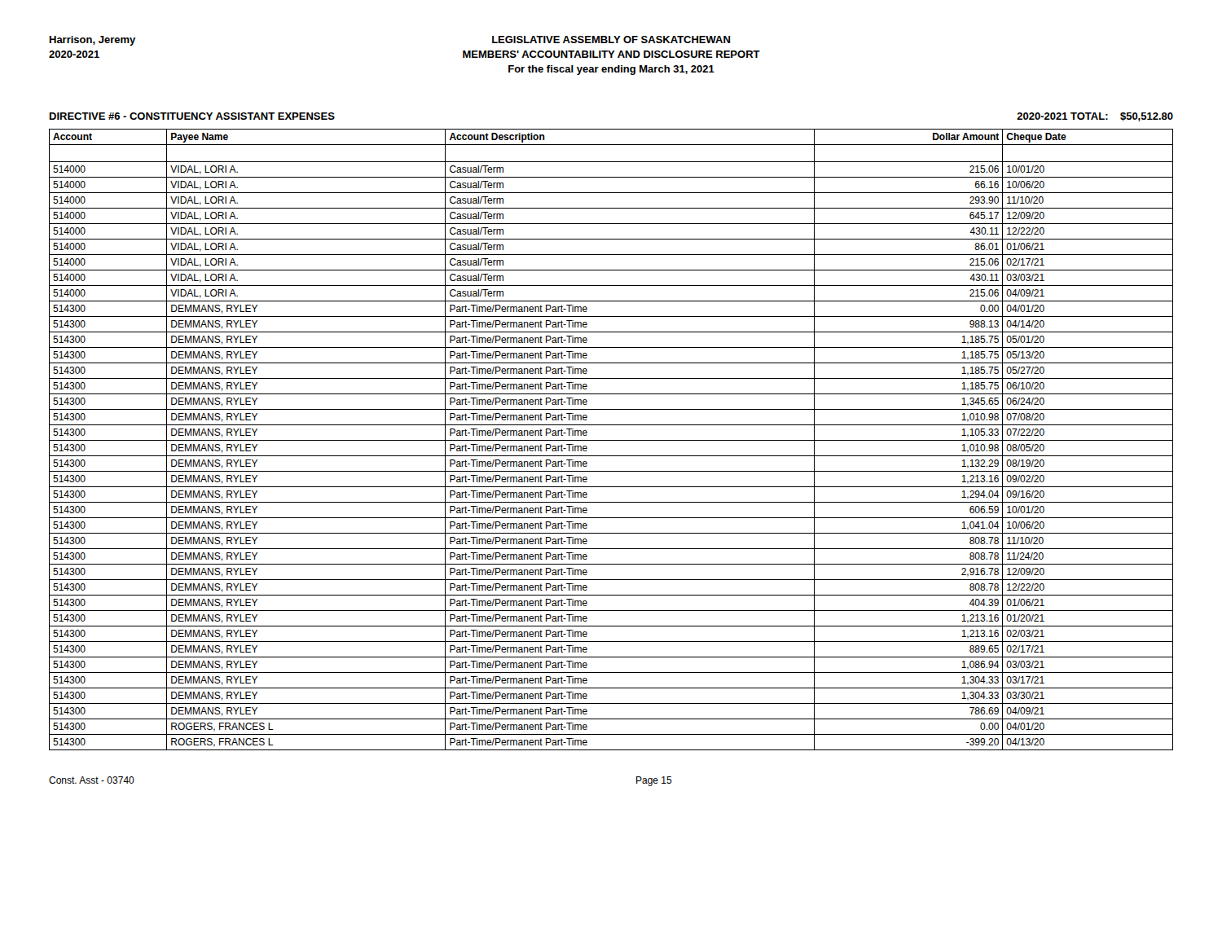Harrison, Jeremy
2020-2021
LEGISLATIVE ASSEMBLY OF SASKATCHEWAN
MEMBERS' ACCOUNTABILITY AND DISCLOSURE REPORT
For the fiscal year ending March 31, 2021
DIRECTIVE #6 - CONSTITUENCY ASSISTANT EXPENSES 2020-2021 TOTAL: $50,512.80
| Account | Payee Name | Account Description | Dollar Amount | Cheque Date |
| --- | --- | --- | --- | --- |
| 514000 | VIDAL, LORI A. | Casual/Term | 215.06 | 10/01/20 |
| 514000 | VIDAL, LORI A. | Casual/Term | 66.16 | 10/06/20 |
| 514000 | VIDAL, LORI A. | Casual/Term | 293.90 | 11/10/20 |
| 514000 | VIDAL, LORI A. | Casual/Term | 645.17 | 12/09/20 |
| 514000 | VIDAL, LORI A. | Casual/Term | 430.11 | 12/22/20 |
| 514000 | VIDAL, LORI A. | Casual/Term | 86.01 | 01/06/21 |
| 514000 | VIDAL, LORI A. | Casual/Term | 215.06 | 02/17/21 |
| 514000 | VIDAL, LORI A. | Casual/Term | 430.11 | 03/03/21 |
| 514000 | VIDAL, LORI A. | Casual/Term | 215.06 | 04/09/21 |
| 514300 | DEMMANS, RYLEY | Part-Time/Permanent Part-Time | 0.00 | 04/01/20 |
| 514300 | DEMMANS, RYLEY | Part-Time/Permanent Part-Time | 988.13 | 04/14/20 |
| 514300 | DEMMANS, RYLEY | Part-Time/Permanent Part-Time | 1,185.75 | 05/01/20 |
| 514300 | DEMMANS, RYLEY | Part-Time/Permanent Part-Time | 1,185.75 | 05/13/20 |
| 514300 | DEMMANS, RYLEY | Part-Time/Permanent Part-Time | 1,185.75 | 05/27/20 |
| 514300 | DEMMANS, RYLEY | Part-Time/Permanent Part-Time | 1,185.75 | 06/10/20 |
| 514300 | DEMMANS, RYLEY | Part-Time/Permanent Part-Time | 1,345.65 | 06/24/20 |
| 514300 | DEMMANS, RYLEY | Part-Time/Permanent Part-Time | 1,010.98 | 07/08/20 |
| 514300 | DEMMANS, RYLEY | Part-Time/Permanent Part-Time | 1,105.33 | 07/22/20 |
| 514300 | DEMMANS, RYLEY | Part-Time/Permanent Part-Time | 1,010.98 | 08/05/20 |
| 514300 | DEMMANS, RYLEY | Part-Time/Permanent Part-Time | 1,132.29 | 08/19/20 |
| 514300 | DEMMANS, RYLEY | Part-Time/Permanent Part-Time | 1,213.16 | 09/02/20 |
| 514300 | DEMMANS, RYLEY | Part-Time/Permanent Part-Time | 1,294.04 | 09/16/20 |
| 514300 | DEMMANS, RYLEY | Part-Time/Permanent Part-Time | 606.59 | 10/01/20 |
| 514300 | DEMMANS, RYLEY | Part-Time/Permanent Part-Time | 1,041.04 | 10/06/20 |
| 514300 | DEMMANS, RYLEY | Part-Time/Permanent Part-Time | 808.78 | 11/10/20 |
| 514300 | DEMMANS, RYLEY | Part-Time/Permanent Part-Time | 808.78 | 11/24/20 |
| 514300 | DEMMANS, RYLEY | Part-Time/Permanent Part-Time | 2,916.78 | 12/09/20 |
| 514300 | DEMMANS, RYLEY | Part-Time/Permanent Part-Time | 808.78 | 12/22/20 |
| 514300 | DEMMANS, RYLEY | Part-Time/Permanent Part-Time | 404.39 | 01/06/21 |
| 514300 | DEMMANS, RYLEY | Part-Time/Permanent Part-Time | 1,213.16 | 01/20/21 |
| 514300 | DEMMANS, RYLEY | Part-Time/Permanent Part-Time | 1,213.16 | 02/03/21 |
| 514300 | DEMMANS, RYLEY | Part-Time/Permanent Part-Time | 889.65 | 02/17/21 |
| 514300 | DEMMANS, RYLEY | Part-Time/Permanent Part-Time | 1,086.94 | 03/03/21 |
| 514300 | DEMMANS, RYLEY | Part-Time/Permanent Part-Time | 1,304.33 | 03/17/21 |
| 514300 | DEMMANS, RYLEY | Part-Time/Permanent Part-Time | 1,304.33 | 03/30/21 |
| 514300 | DEMMANS, RYLEY | Part-Time/Permanent Part-Time | 786.69 | 04/09/21 |
| 514300 | ROGERS, FRANCES L | Part-Time/Permanent Part-Time | 0.00 | 04/01/20 |
| 514300 | ROGERS, FRANCES L | Part-Time/Permanent Part-Time | -399.20 | 04/13/20 |
Const. Asst - 03740
Page 15